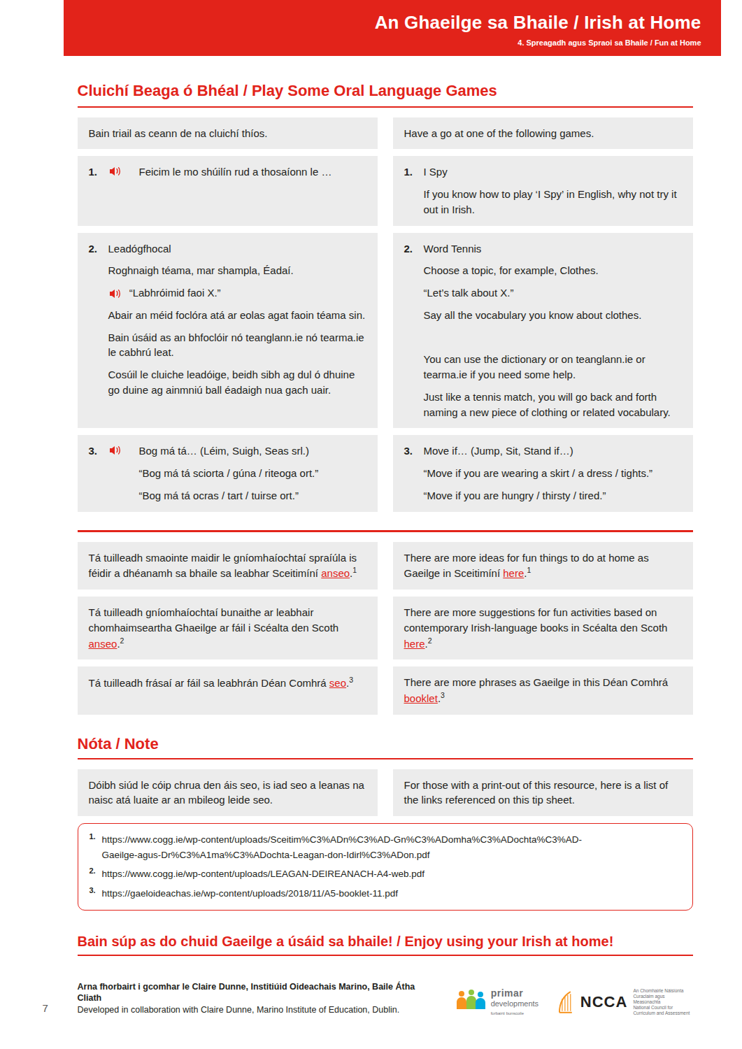An Ghaeilge sa Bhaile / Irish at Home
4. Spreagadh agus Spraoi sa Bhaile / Fun at Home
Cluichí Beaga ó Bhéal / Play Some Oral Language Games
Bain triail as ceann de na cluichí thíos.
Have a go at one of the following games.
1. Feicim le mo shúilín rud a thosaíonn le …
1.
I Spy
If you know how to play ‘I Spy’ in English, why not try it out in Irish.
2.
Leadógfhocal
Roghnaigh téama, mar shampla, Éadaí.
“Labhróimid faoi X.”
Abair an méid foclóra atá ar eolas agat faoin téama sin.
Bain úsáid as an bhfoclóir nó teanglann.ie nó tearma.ie le cabhrú leat.
Cosúil le cluiche leadóige, beidh sibh ag dul ó dhuine go duine ag ainmniú ball éadaigh nua gach uair.
2.
Word Tennis
Choose a topic, for example, Clothes.
“Let’s talk about X.”
Say all the vocabulary you know about clothes.
You can use the dictionary or on teanglann.ie or tearma.ie if you need some help.
Just like a tennis match, you will go back and forth naming a new piece of clothing or related vocabulary.
3.
Bog má tá… (Léim, Suigh, Seas srl.)
“Bog má tá sciorta / gúna / riteoga ort.”
“Bog má tá ocras / tart / tuirse ort.”
3.
Move if… (Jump, Sit, Stand if…)
“Move if you are wearing a skirt / a dress / tights.”
“Move if you are hungry / thirsty / tired.”
Tá tuilleadh smaointe maidir le gníomhaíochtaí spraíúla is féidir a dhéanamh sa bhaile sa leabhar Sceitimíní anseo.1
There are more ideas for fun things to do at home as Gaeilge in Sceitimíní here.1
Tá tuilleadh gníomhaíochtaí bunaithe ar leabhair chomhaimseartha Ghaeilge ar fáil i Scéalta den Scoth anseo.2
There are more suggestions for fun activities based on contemporary Irish-language books in Scéalta den Scoth here.2
Tá tuilleadh frásaí ar fáil sa leabhrán Déan Comhrá seo.3
There are more phrases as Gaeilge in this Déan Comhrá booklet.3
Nóta / Note
Dóibh siúd le cóip chrua den áis seo, is iad seo a leanas na naisc atá luaite ar an mbileog leide seo.
For those with a print-out of this resource, here is a list of the links referenced on this tip sheet.
1. https://www.cogg.ie/wp-content/uploads/Sceitim%C3%ADn%C3%AD-Gn%C3%ADomha%C3%ADochta%C3%AD-Gaeilge-agus-Dr%C3%A1ma%C3%ADochta-Leagan-don-Idirl%C3%ADon.pdf
2. https://www.cogg.ie/wp-content/uploads/LEAGAN-DEIREANACH-A4-web.pdf
3. https://gaeloideachas.ie/wp-content/uploads/2018/11/A5-booklet-11.pdf
Bain súp as do chuid Gaeilge a úsáid sa bhaile! / Enjoy using your Irish at home!
7
Arna fhorbairt i gcomhar le Claire Dunne, Institiúid Oideachais Marino, Baile Átha Cliath
Developed in collaboration with Claire Dunne, Marino Institute of Education, Dublin.
primardevelopments
forbairtí bunscoile
NCCA An Chomhairle Náisiúnta
Curaclaim agus Measúnachta
National Council for
Curriculum and Assessment